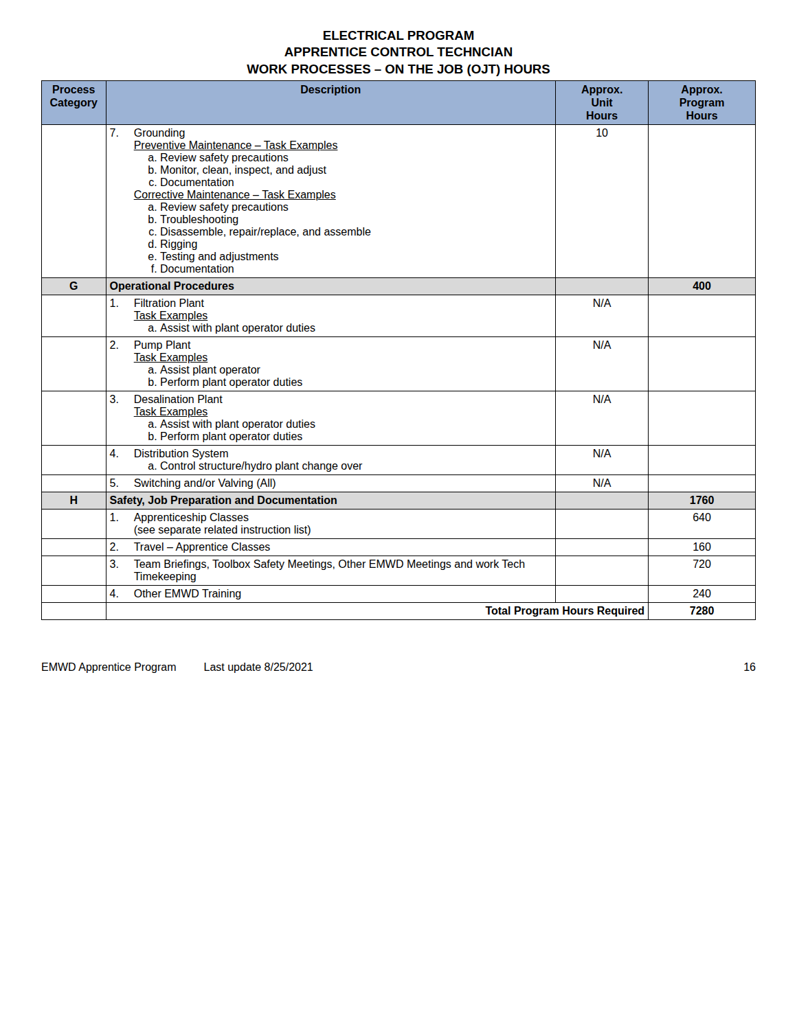ELECTRICAL PROGRAM
APPRENTICE CONTROL TECHNCIAN
WORK PROCESSES – ON THE JOB (OJT) HOURS
| Process Category | Description | Approx. Unit Hours | Approx. Program Hours |
| --- | --- | --- | --- |
| | 7. Grounding Preventive Maintenance – Task Examples Review safety precautions Monitor, clean, inspect, and adjust Documentation Corrective Maintenance – Task Examples Review safety precautions Troubleshooting Disassemble, repair/replace, and assemble Rigging Testing and adjustments Documentation | 10 | |
| G | Operational Procedures | | 400 |
| | 1. Filtration Plant Task Examples Assist with plant operator duties | N/A | |
| | 2. Pump Plant Task Examples Assist plant operator Perform plant operator duties | N/A | |
| | 3. Desalination Plant Task Examples Assist with plant operator duties Perform plant operator duties | N/A | |
| | 4. Distribution System Control structure/hydro plant change over | N/A | |
| | 5. Switching and/or Valving (All) | N/A | |
| H | Safety, Job Preparation and Documentation | | 1760 |
| | 1. Apprenticeship Classes (see separate related instruction list) | | 640 |
| | 2. Travel – Apprentice Classes | | 160 |
| | 3. Team Briefings, Toolbox Safety Meetings, Other EMWD Meetings and work Tech Timekeeping | | 720 |
| | 4. Other EMWD Training | | 240 |
| | Total Program Hours Required | 7280 |
EMWD Apprentice Program Last update 8/25/2021
16